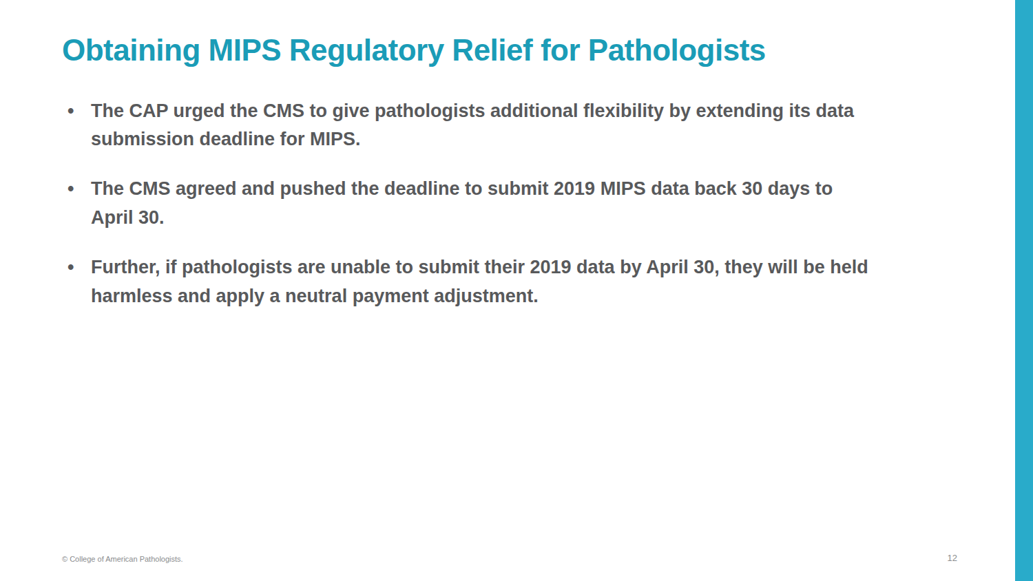Obtaining MIPS Regulatory Relief for Pathologists
The CAP urged the CMS to give pathologists additional flexibility by extending its data submission deadline for MIPS.
The CMS agreed and pushed the deadline to submit 2019 MIPS data back 30 days to April 30.
Further, if pathologists are unable to submit their 2019 data by April 30, they will be held harmless and apply a neutral payment adjustment.
© College of American Pathologists. 12